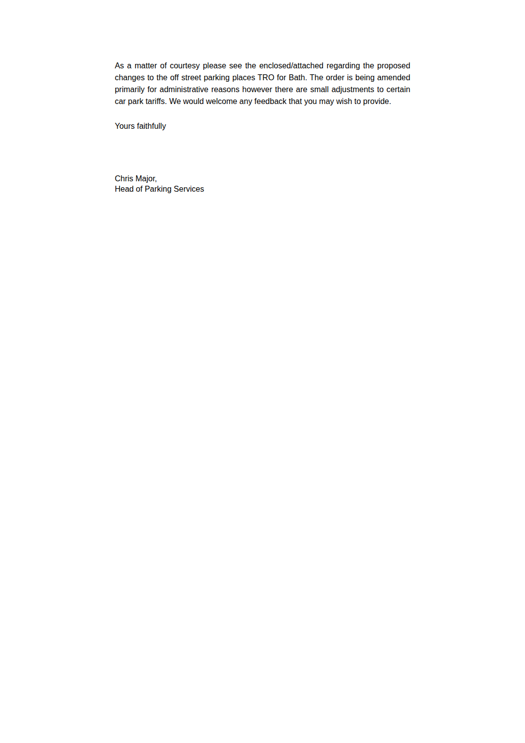As a matter of courtesy please see the enclosed/attached regarding the proposed changes to the off street parking places TRO for Bath. The order is being amended primarily for administrative reasons however there are small adjustments to certain car park tariffs. We would welcome any feedback that you may wish to provide.
Yours faithfully
Chris Major,
Head of Parking Services